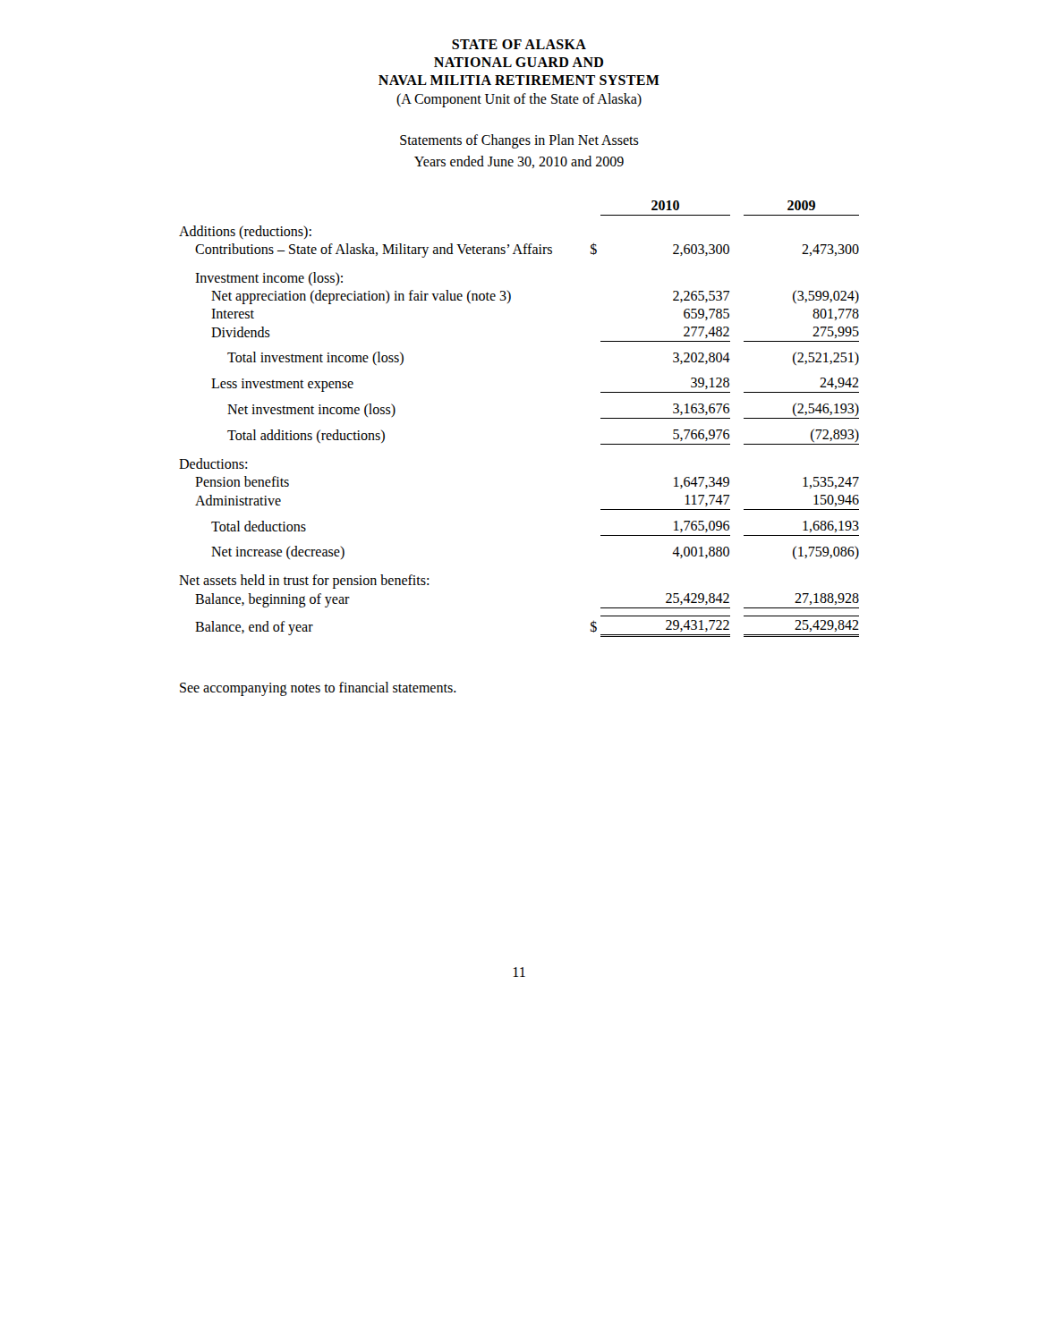STATE OF ALASKA
NATIONAL GUARD AND
NAVAL MILITIA RETIREMENT SYSTEM
(A Component Unit of the State of Alaska)
Statements of Changes in Plan Net Assets
Years ended June 30, 2010 and 2009
| | | 2010 | | 2009 |
| Additions (reductions): | | | | |
| Contributions – State of Alaska, Military and Veterans’ Affairs | $ | 2,603,300 | | 2,473,300 |
| Investment income (loss): | | | | |
| Net appreciation (depreciation) in fair value (note 3) | | 2,265,537 | | (3,599,024) |
| Interest | | 659,785 | | 801,778 |
| Dividends | | 277,482 | | 275,995 |
| Total investment income (loss) | | 3,202,804 | | (2,521,251) |
| Less investment expense | | 39,128 | | 24,942 |
| Net investment income (loss) | | 3,163,676 | | (2,546,193) |
| Total additions (reductions) | | 5,766,976 | | (72,893) |
| Deductions: | | | | |
| Pension benefits | | 1,647,349 | | 1,535,247 |
| Administrative | | 117,747 | | 150,946 |
| Total deductions | | 1,765,096 | | 1,686,193 |
| Net increase (decrease) | | 4,001,880 | | (1,759,086) |
| Net assets held in trust for pension benefits: | | | | |
| Balance, beginning of year | | 25,429,842 | | 27,188,928 |
| Balance, end of year | $ | 29,431,722 | | 25,429,842 |
See accompanying notes to financial statements.
11